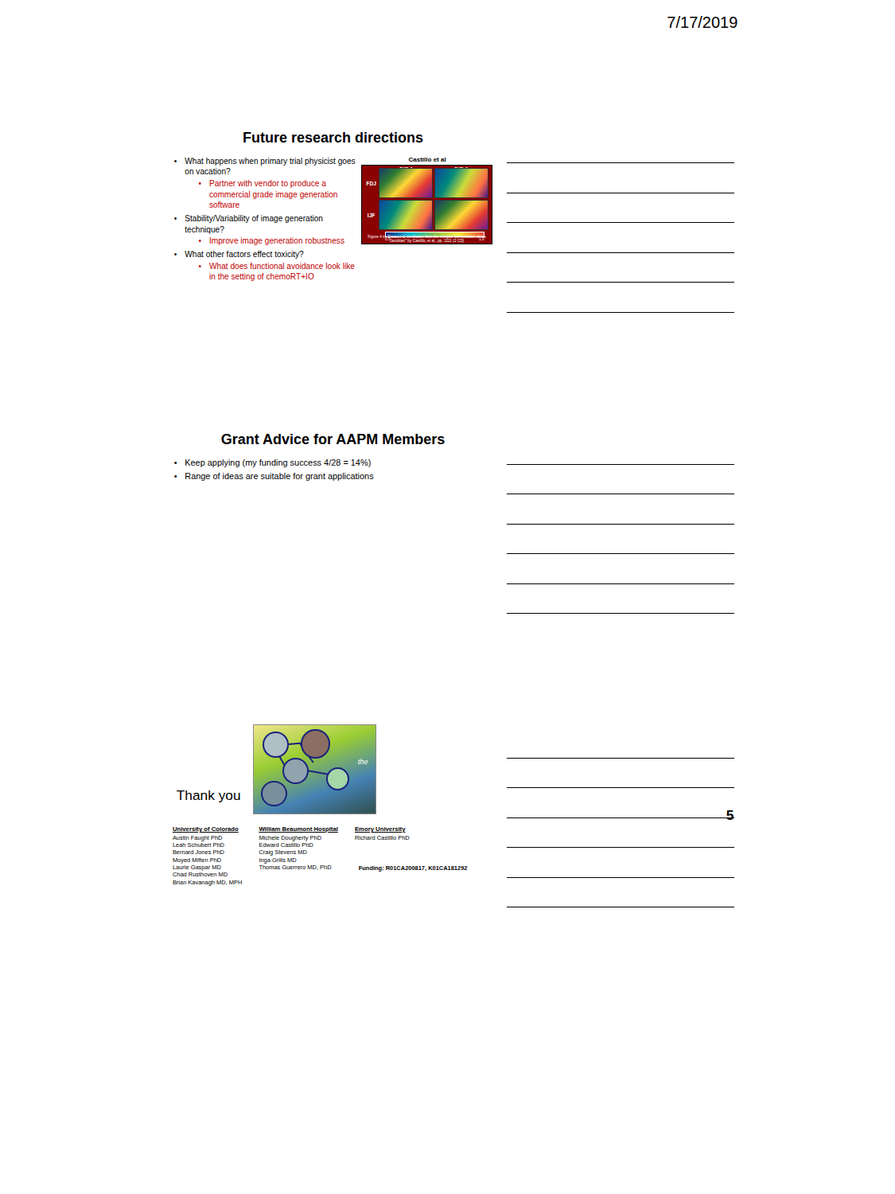7/17/2019
Future research directions
What happens when primary trial physicist goes on vacation?
Partner with vendor to produce a commercial grade image generation software
Stability/Variability of image generation technique?
Improve image generation robustness
What other factors effect toxicity?
What does functional avoidance look like in the setting of chemoRT+IO
Castillo et al
DIR 1 DIR 2
FDJ
IJF
0.51.0
Figure 4 in "Dataset C Ventilation from the Integral Computation of the Jacobian" by Castillo, et al., pp. 1111 (2 CD)
Grant Advice for AAPM Members
Keep applying (my funding success 4/28 = 14%)
Range of ideas are suitable for grant applications
the
Thank you
University of Colorado
Austin Faught PhD
Leah Schubert PhD
Bernard Jones PhD
Moyed Miften PhD
Laurie Gaspar MD
Chad Rusthoven MD
Brian Kavanagh MD, MPH
William Beaumont Hospital
Michele Dougherty PhD
Edward Castillo PhD
Craig Stevens MD
Inga Grills MD
Thomas Guerrero MD, PhD
Emory University
Richard Castillo PhD
Funding: R01CA200817, K01CA181292
5